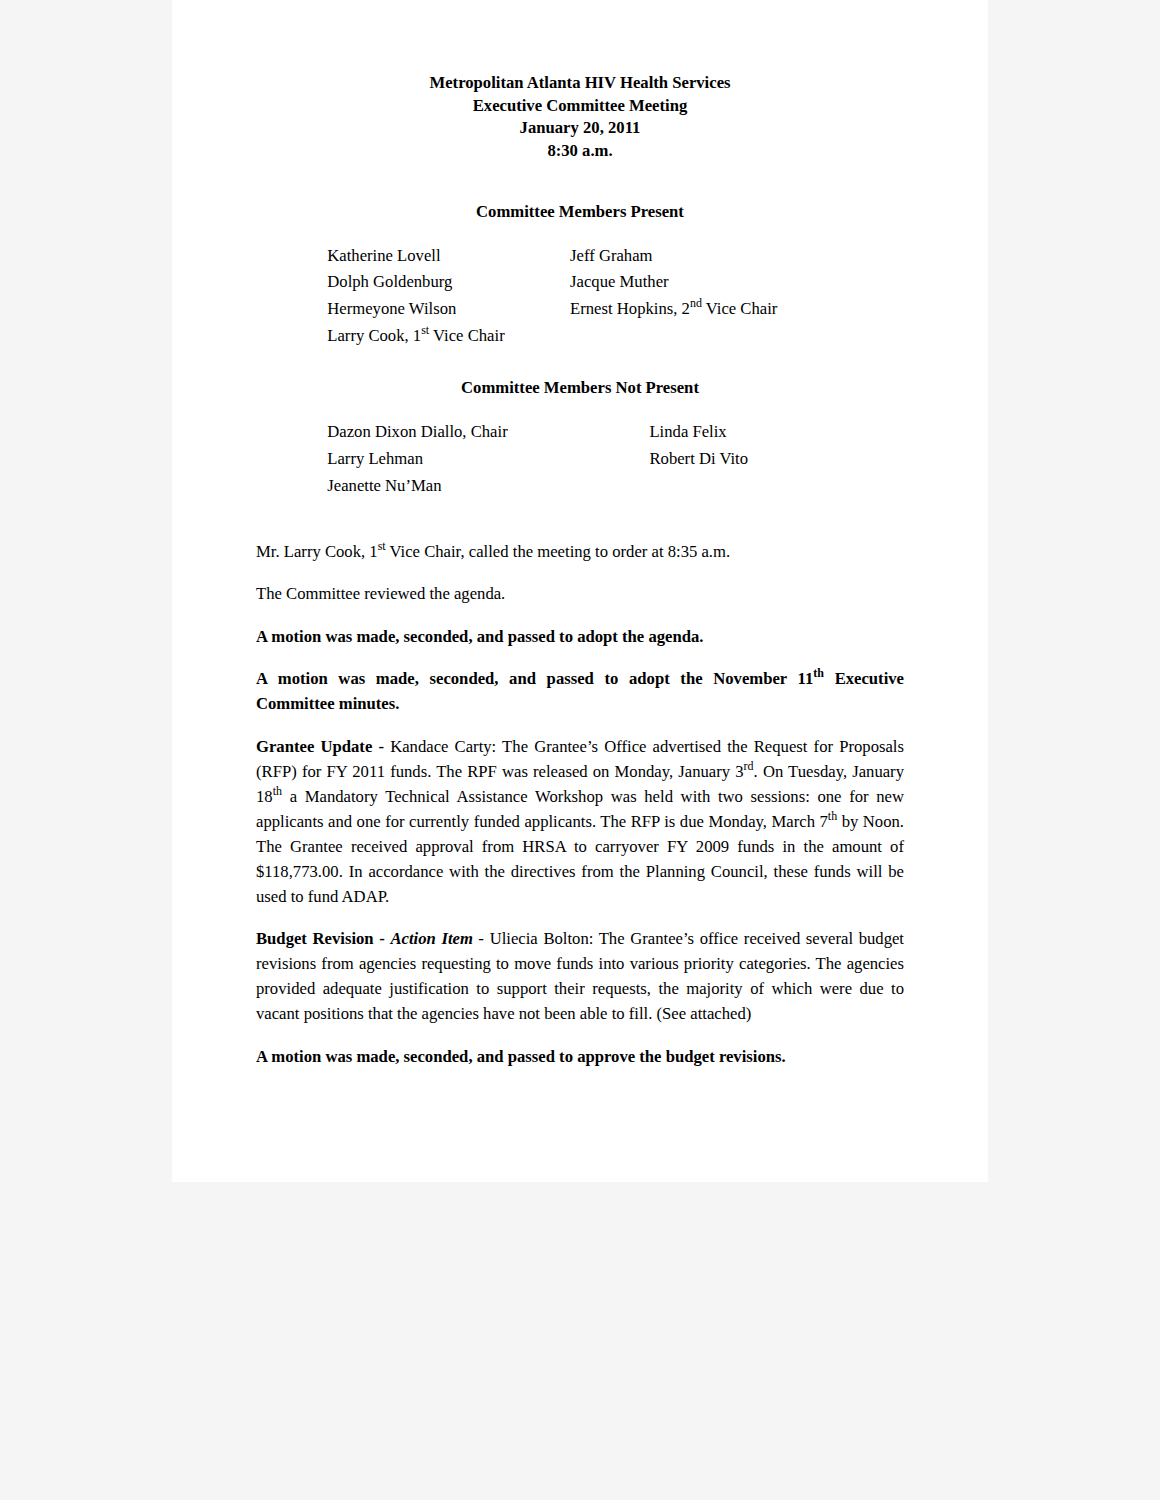Metropolitan Atlanta HIV Health Services
Executive Committee Meeting
January 20, 2011
8:30 a.m.
Committee Members Present
| Katherine Lovell | Jeff Graham |
| Dolph Goldenburg | Jacque Muther |
| Hermeyone Wilson | Ernest Hopkins, 2 nd Vice Chair |
| Larry Cook, 1 st Vice Chair | |
Committee Members Not Present
| Dazon Dixon Diallo, Chair | Linda Felix |
| Larry Lehman | Robert Di Vito |
| Jeanette Nu’Man | |
Mr. Larry Cook, 1st Vice Chair, called the meeting to order at 8:35 a.m.
The Committee reviewed the agenda.
A motion was made, seconded, and passed to adopt the agenda.
A motion was made, seconded, and passed to adopt the November 11th Executive Committee minutes.
Grantee Update - Kandace Carty: The Grantee’s Office advertised the Request for Proposals (RFP) for FY 2011 funds. The RPF was released on Monday, January 3rd. On Tuesday, January 18th a Mandatory Technical Assistance Workshop was held with two sessions: one for new applicants and one for currently funded applicants. The RFP is due Monday, March 7th by Noon. The Grantee received approval from HRSA to carryover FY 2009 funds in the amount of $118,773.00. In accordance with the directives from the Planning Council, these funds will be used to fund ADAP.
Budget Revision - Action Item - Uliecia Bolton: The Grantee’s office received several budget revisions from agencies requesting to move funds into various priority categories. The agencies provided adequate justification to support their requests, the majority of which were due to vacant positions that the agencies have not been able to fill. (See attached)
A motion was made, seconded, and passed to approve the budget revisions.